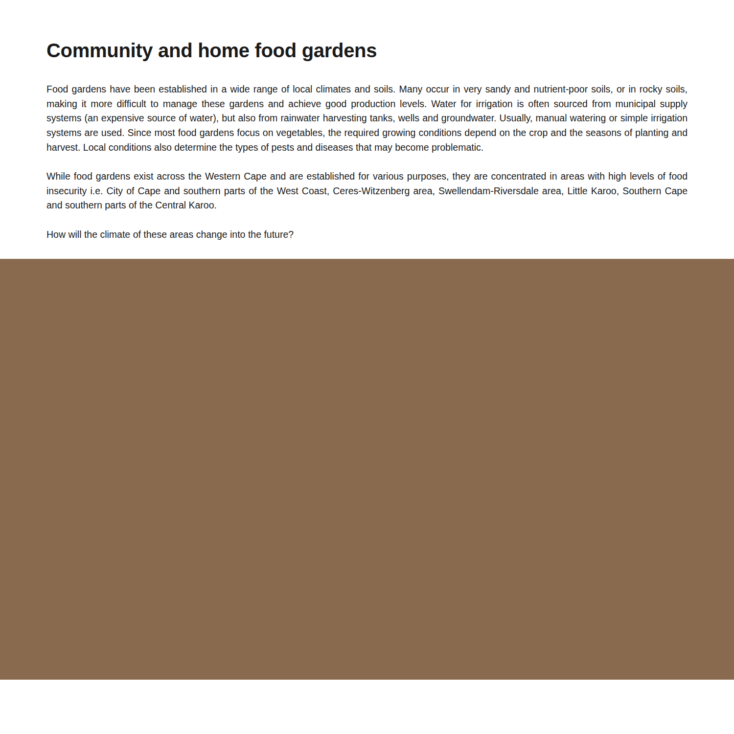Community and home food gardens
Food gardens have been established in a wide range of local climates and soils. Many occur in very sandy and nutrient-poor soils, or in rocky soils, making it more difficult to manage these gardens and achieve good production levels. Water for irrigation is often sourced from municipal supply systems (an expensive source of water), but also from rainwater harvesting tanks, wells and groundwater. Usually, manual watering or simple irrigation systems are used. Since most food gardens focus on vegetables, the required growing conditions depend on the crop and the seasons of planting and harvest. Local conditions also determine the types of pests and diseases that may become problematic.
While food gardens exist across the Western Cape and are established for various purposes, they are concentrated in areas with high levels of food insecurity i.e. City of Cape and southern parts of the West Coast, Ceres-Witzenberg area, Swellendam-Riversdale area, Little Karoo, Southern Cape and southern parts of the Central Karoo.
How will the climate of these areas change into the future?